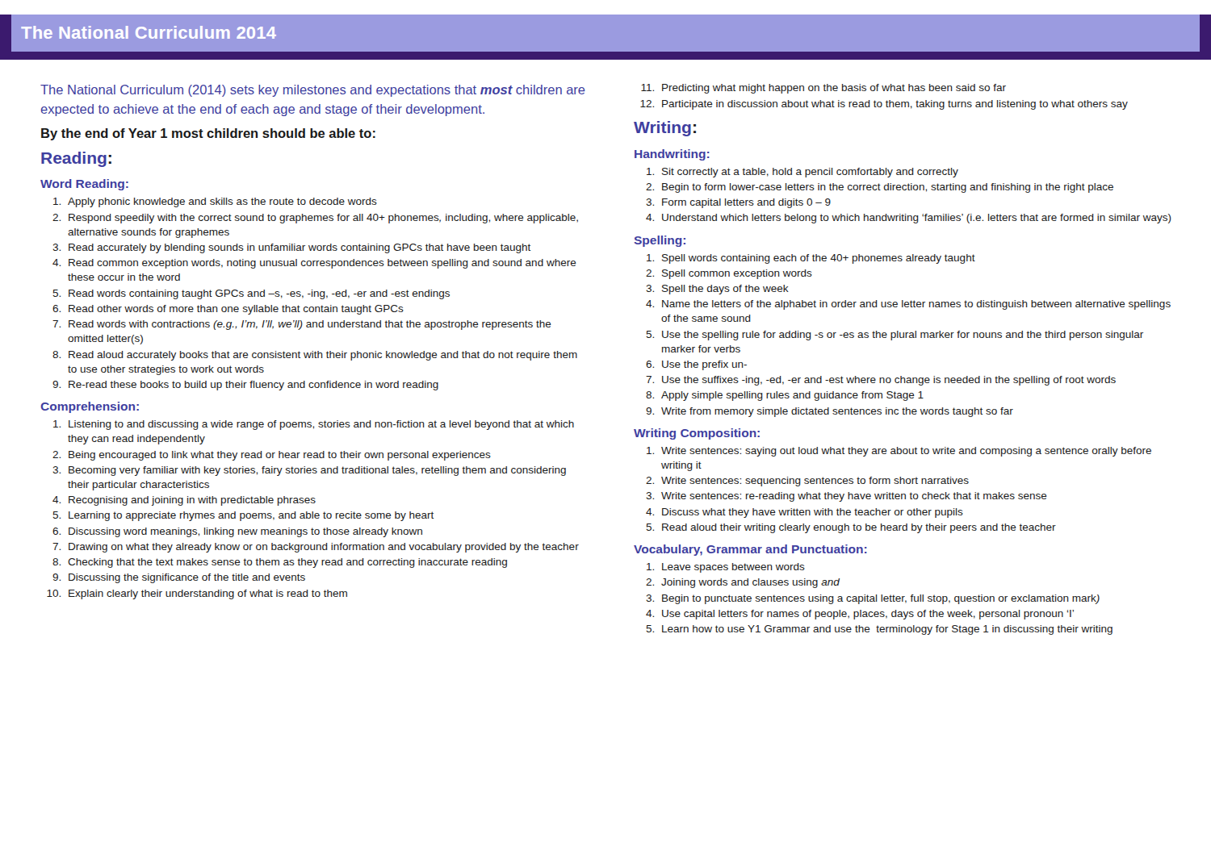The National Curriculum 2014
The National Curriculum (2014) sets key milestones and expectations that most children are expected to achieve at the end of each age and stage of their development.
By the end of Year 1 most children should be able to:
Reading:
Word Reading:
Apply phonic knowledge and skills as the route to decode words
Respond speedily with the correct sound to graphemes for all 40+ phonemes, including, where applicable, alternative sounds for graphemes
Read accurately by blending sounds in unfamiliar words containing GPCs that have been taught
Read common exception words, noting unusual correspondences between spelling and sound and where these occur in the word
Read words containing taught GPCs and –s, -es, -ing, -ed, -er and -est endings
Read other words of more than one syllable that contain taught GPCs
Read words with contractions (e.g., I’m, I’ll, we’ll) and understand that the apostrophe represents the omitted letter(s)
Read aloud accurately books that are consistent with their phonic knowledge and that do not require them to use other strategies to work out words
Re-read these books to build up their fluency and confidence in word reading
Comprehension:
Listening to and discussing a wide range of poems, stories and non-fiction at a level beyond that at which they can read independently
Being encouraged to link what they read or hear read to their own personal experiences
Becoming very familiar with key stories, fairy stories and traditional tales, retelling them and considering their particular characteristics
Recognising and joining in with predictable phrases
Learning to appreciate rhymes and poems, and able to recite some by heart
Discussing word meanings, linking new meanings to those already known
Drawing on what they already know or on background information and vocabulary provided by the teacher
Checking that the text makes sense to them as they read and correcting inaccurate reading
Discussing the significance of the title and events
Explain clearly their understanding of what is read to them
Predicting what might happen on the basis of what has been said so far
Participate in discussion about what is read to them, taking turns and listening to what others say
Writing:
Handwriting:
Sit correctly at a table, hold a pencil comfortably and correctly
Begin to form lower-case letters in the correct direction, starting and finishing in the right place
Form capital letters and digits 0 – 9
Understand which letters belong to which handwriting ‘families’ (i.e. letters that are formed in similar ways)
Spelling:
Spell words containing each of the 40+ phonemes already taught
Spell common exception words
Spell the days of the week
Name the letters of the alphabet in order and use letter names to distinguish between alternative spellings of the same sound
Use the spelling rule for adding -s or -es as the plural marker for nouns and the third person singular marker for verbs
Use the prefix un-
Use the suffixes -ing, -ed, -er and -est where no change is needed in the spelling of root words
Apply simple spelling rules and guidance from Stage 1
Write from memory simple dictated sentences inc the words taught so far
Writing Composition:
Write sentences: saying out loud what they are about to write and composing a sentence orally before writing it
Write sentences: sequencing sentences to form short narratives
Write sentences: re-reading what they have written to check that it makes sense
Discuss what they have written with the teacher or other pupils
Read aloud their writing clearly enough to be heard by their peers and the teacher
Vocabulary, Grammar and Punctuation:
Leave spaces between words
Joining words and clauses using and
Begin to punctuate sentences using a capital letter, full stop, question or exclamation mark)
Use capital letters for names of people, places, days of the week, personal pronoun ‘I’
Learn how to use Y1 Grammar and use the terminology for Stage 1 in discussing their writing